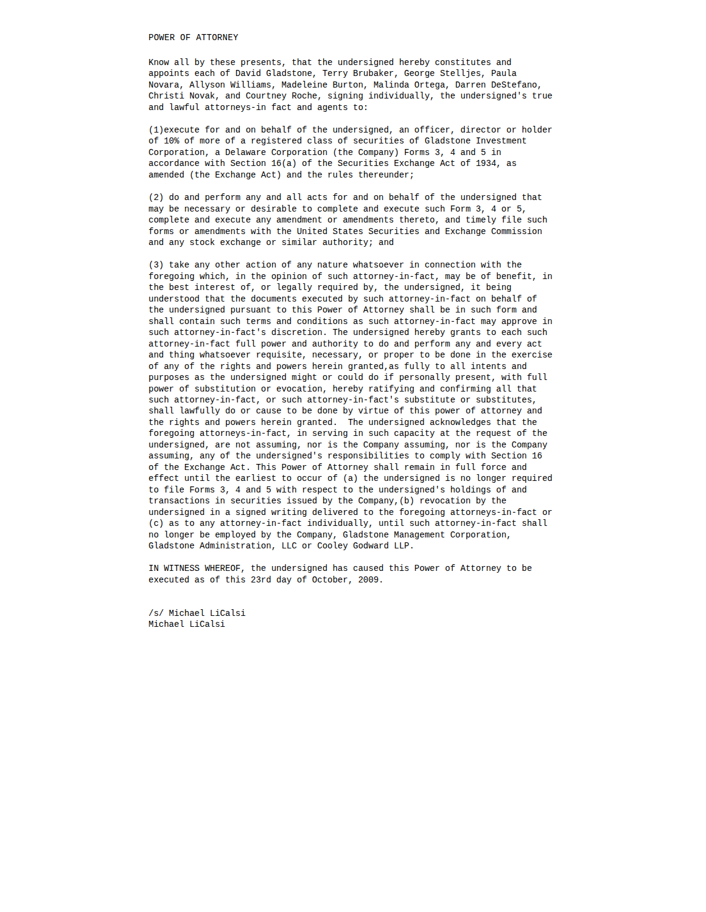POWER OF ATTORNEY
Know all by these presents, that the undersigned hereby constitutes and appoints each of David Gladstone, Terry Brubaker, George Stelljes, Paula Novara, Allyson Williams, Madeleine Burton, Malinda Ortega, Darren DeStefano,
Christi Novak, and Courtney Roche, signing individually, the undersigned's true and lawful attorneys-in fact and agents to:
(1)execute for and on behalf of the undersigned, an officer, director or holder of 10% of more of a registered class of securities of Gladstone Investment Corporation, a Delaware Corporation (the Company) Forms 3, 4 and 5 in accordance with Section 16(a) of the Securities Exchange Act of 1934, as amended (the Exchange Act) and the rules thereunder;
(2) do and perform any and all acts for and on behalf of the undersigned that may be necessary or desirable to complete and execute such Form 3, 4 or 5, complete and execute any amendment or amendments thereto, and timely file such forms or amendments with the United States Securities and Exchange Commission and any stock exchange or similar authority; and
(3) take any other action of any nature whatsoever in connection with the foregoing which, in the opinion of such attorney-in-fact, may be of benefit, in the best interest of, or legally required by, the undersigned, it being understood that the documents executed by such attorney-in-fact on behalf of the undersigned pursuant to this Power of Attorney shall be in such form and shall contain such terms and conditions as such attorney-in-fact may approve in such attorney-in-fact's discretion. The undersigned hereby grants to each such attorney-in-fact full power and authority to do and perform any and every act and thing whatsoever requisite, necessary, or proper to be done in the exercise of any of the rights and powers herein granted,as fully to all intents and purposes as the undersigned might or could do if personally present, with full power of substitution or evocation, hereby ratifying and confirming all that such attorney-in-fact, or such attorney-in-fact's substitute or substitutes, shall lawfully do or cause to be done by virtue of this power of attorney and the rights and powers herein granted. The undersigned acknowledges that the foregoing attorneys-in-fact, in serving in such capacity at the request of the undersigned, are not assuming, nor is the Company assuming, nor is the Company assuming, any of the undersigned's responsibilities to comply with Section 16 of the Exchange Act. This Power of Attorney shall remain in full force and effect until the earliest to occur of (a) the undersigned is no longer required to file Forms 3, 4 and 5 with respect to the undersigned's holdings of and transactions in securities issued by the Company,(b) revocation by the undersigned in a signed writing delivered to the foregoing attorneys-in-fact or (c) as to any attorney-in-fact individually, until such attorney-in-fact shall no longer be employed by the Company, Gladstone Management Corporation, Gladstone Administration, LLC or Cooley Godward LLP.
IN WITNESS WHEREOF, the undersigned has caused this Power of Attorney to be executed as of this 23rd day of October, 2009.
/s/ Michael LiCalsi
Michael LiCalsi